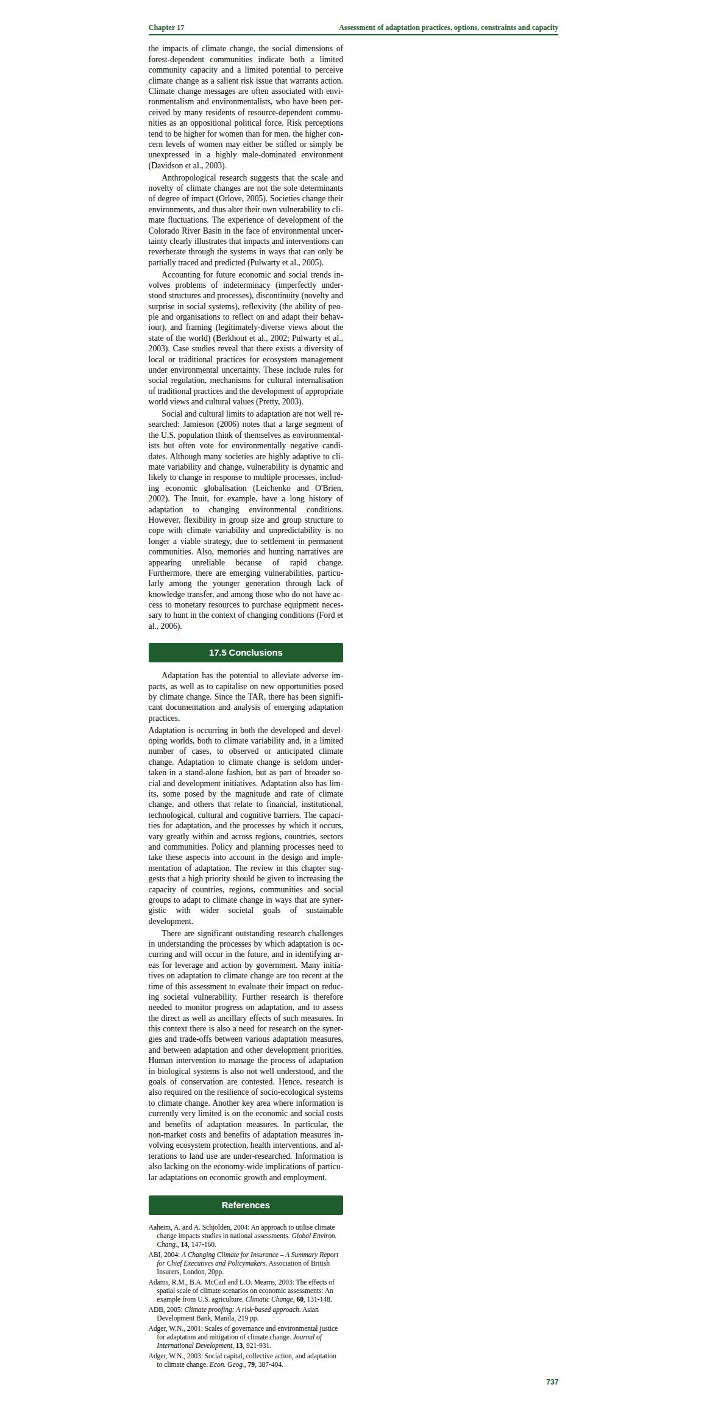Chapter 17
Assessment of adaptation practices, options, constraints and capacity
the impacts of climate change, the social dimensions of forest-dependent communities indicate both a limited community capacity and a limited potential to perceive climate change as a salient risk issue that warrants action. Climate change messages are often associated with environmentalism and environmentalists, who have been perceived by many residents of resource-dependent communities as an oppositional political force. Risk perceptions tend to be higher for women than for men, the higher concern levels of women may either be stifled or simply be unexpressed in a highly male-dominated environment (Davidson et al., 2003).
Anthropological research suggests that the scale and novelty of climate changes are not the sole determinants of degree of impact (Orlove, 2005). Societies change their environments, and thus alter their own vulnerability to climate fluctuations. The experience of development of the Colorado River Basin in the face of environmental uncertainty clearly illustrates that impacts and interventions can reverberate through the systems in ways that can only be partially traced and predicted (Pulwarty et al., 2005).
Accounting for future economic and social trends involves problems of indeterminacy (imperfectly understood structures and processes), discontinuity (novelty and surprise in social systems), reflexivity (the ability of people and organisations to reflect on and adapt their behaviour), and framing (legitimately-diverse views about the state of the world) (Berkhout et al., 2002; Pulwarty et al., 2003). Case studies reveal that there exists a diversity of local or traditional practices for ecosystem management under environmental uncertainty. These include rules for social regulation, mechanisms for cultural internalisation of traditional practices and the development of appropriate world views and cultural values (Pretty, 2003).
Social and cultural limits to adaptation are not well researched: Jamieson (2006) notes that a large segment of the U.S. population think of themselves as environmentalists but often vote for environmentally negative candidates. Although many societies are highly adaptive to climate variability and change, vulnerability is dynamic and likely to change in response to multiple processes, including economic globalisation (Leichenko and O'Brien, 2002). The Inuit, for example, have a long history of adaptation to changing environmental conditions. However, flexibility in group size and group structure to cope with climate variability and unpredictability is no longer a viable strategy, due to settlement in permanent communities. Also, memories and hunting narratives are appearing unreliable because of rapid change. Furthermore, there are emerging vulnerabilities, particularly among the younger generation through lack of knowledge transfer, and among those who do not have access to monetary resources to purchase equipment necessary to hunt in the context of changing conditions (Ford et al., 2006).
17.5 Conclusions
Adaptation has the potential to alleviate adverse impacts, as well as to capitalise on new opportunities posed by climate change. Since the TAR, there has been significant documentation and analysis of emerging adaptation practices.
Adaptation is occurring in both the developed and developing worlds, both to climate variability and, in a limited number of cases, to observed or anticipated climate change. Adaptation to climate change is seldom undertaken in a stand-alone fashion, but as part of broader social and development initiatives. Adaptation also has limits, some posed by the magnitude and rate of climate change, and others that relate to financial, institutional, technological, cultural and cognitive barriers. The capacities for adaptation, and the processes by which it occurs, vary greatly within and across regions, countries, sectors and communities. Policy and planning processes need to take these aspects into account in the design and implementation of adaptation. The review in this chapter suggests that a high priority should be given to increasing the capacity of countries, regions, communities and social groups to adapt to climate change in ways that are synergistic with wider societal goals of sustainable development.
There are significant outstanding research challenges in understanding the processes by which adaptation is occurring and will occur in the future, and in identifying areas for leverage and action by government. Many initiatives on adaptation to climate change are too recent at the time of this assessment to evaluate their impact on reducing societal vulnerability. Further research is therefore needed to monitor progress on adaptation, and to assess the direct as well as ancillary effects of such measures. In this context there is also a need for research on the synergies and trade-offs between various adaptation measures, and between adaptation and other development priorities. Human intervention to manage the process of adaptation in biological systems is also not well understood, and the goals of conservation are contested. Hence, research is also required on the resilience of socio-ecological systems to climate change. Another key area where information is currently very limited is on the economic and social costs and benefits of adaptation measures. In particular, the non-market costs and benefits of adaptation measures involving ecosystem protection, health interventions, and alterations to land use are under-researched. Information is also lacking on the economy-wide implications of particular adaptations on economic growth and employment.
References
Aaheim, A. and A. Schjolden, 2004: An approach to utilise climate change impacts studies in national assessments. Global Environ. Chang., 14, 147-160.
ABI, 2004: A Changing Climate for Insurance – A Summary Report for Chief Executives and Policymakers. Association of British Insurers, London, 20pp.
Adams, R.M., B.A. McCarl and L.O. Mearns, 2003: The effects of spatial scale of climate scenarios on economic assessments: An example from U.S. agriculture. Climatic Change, 60, 131-148.
ADB, 2005: Climate proofing: A risk-based approach. Asian Development Bank, Manila, 219 pp.
Adger, W.N., 2001: Scales of governance and environmental justice for adaptation and mitigation of climate change. Journal of International Development, 13, 921-931.
Adger, W.N., 2003: Social capital, collective action, and adaptation to climate change. Econ. Geog., 79, 387-404.
737